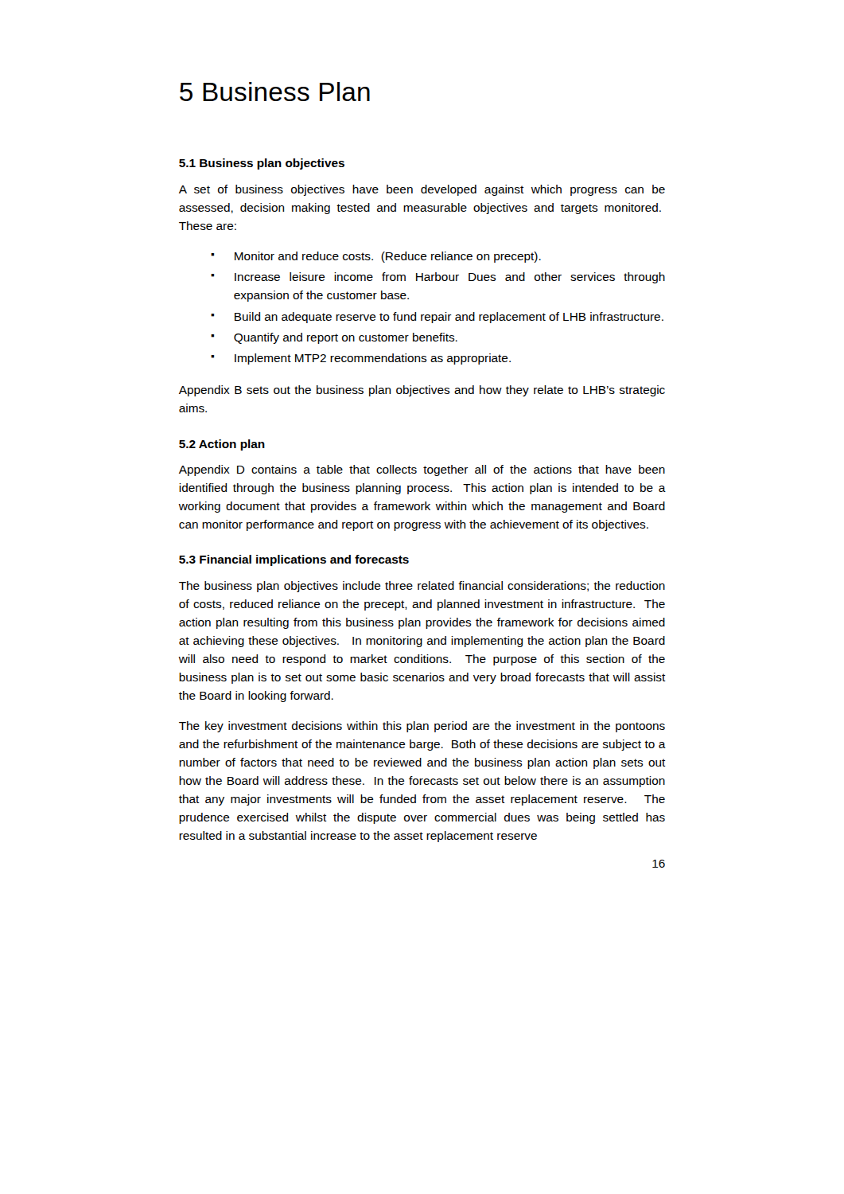5 Business Plan
5.1 Business plan objectives
A set of business objectives have been developed against which progress can be assessed, decision making tested and measurable objectives and targets monitored. These are:
Monitor and reduce costs. (Reduce reliance on precept).
Increase leisure income from Harbour Dues and other services through expansion of the customer base.
Build an adequate reserve to fund repair and replacement of LHB infrastructure.
Quantify and report on customer benefits.
Implement MTP2 recommendations as appropriate.
Appendix B sets out the business plan objectives and how they relate to LHB’s strategic aims.
5.2 Action plan
Appendix D contains a table that collects together all of the actions that have been identified through the business planning process. This action plan is intended to be a working document that provides a framework within which the management and Board can monitor performance and report on progress with the achievement of its objectives.
5.3 Financial implications and forecasts
The business plan objectives include three related financial considerations; the reduction of costs, reduced reliance on the precept, and planned investment in infrastructure. The action plan resulting from this business plan provides the framework for decisions aimed at achieving these objectives. In monitoring and implementing the action plan the Board will also need to respond to market conditions. The purpose of this section of the business plan is to set out some basic scenarios and very broad forecasts that will assist the Board in looking forward.
The key investment decisions within this plan period are the investment in the pontoons and the refurbishment of the maintenance barge. Both of these decisions are subject to a number of factors that need to be reviewed and the business plan action plan sets out how the Board will address these. In the forecasts set out below there is an assumption that any major investments will be funded from the asset replacement reserve. The prudence exercised whilst the dispute over commercial dues was being settled has resulted in a substantial increase to the asset replacement reserve
16